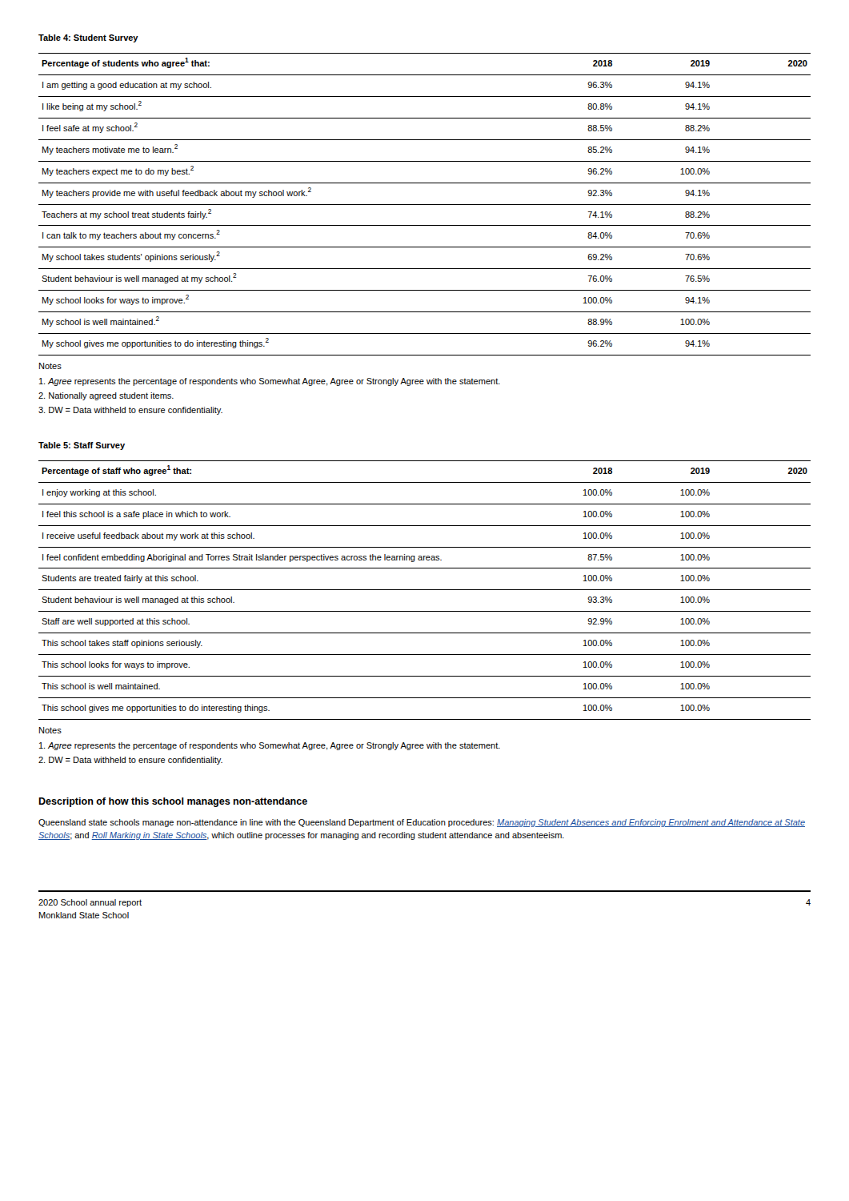Table 4: Student Survey
| Percentage of students who agree 1 that: | 2018 | 2019 | 2020 |
| --- | --- | --- | --- |
| I am getting a good education at my school. | 96.3% | 94.1% | |
| I like being at my school. 2 | 80.8% | 94.1% | |
| I feel safe at my school. 2 | 88.5% | 88.2% | |
| My teachers motivate me to learn. 2 | 85.2% | 94.1% | |
| My teachers expect me to do my best. 2 | 96.2% | 100.0% | |
| My teachers provide me with useful feedback about my school work. 2 | 92.3% | 94.1% | |
| Teachers at my school treat students fairly. 2 | 74.1% | 88.2% | |
| I can talk to my teachers about my concerns. 2 | 84.0% | 70.6% | |
| My school takes students' opinions seriously. 2 | 69.2% | 70.6% | |
| Student behaviour is well managed at my school. 2 | 76.0% | 76.5% | |
| My school looks for ways to improve. 2 | 100.0% | 94.1% | |
| My school is well maintained. 2 | 88.9% | 100.0% | |
| My school gives me opportunities to do interesting things. 2 | 96.2% | 94.1% | |
Notes
1. Agree represents the percentage of respondents who Somewhat Agree, Agree or Strongly Agree with the statement.
2. Nationally agreed student items.
3. DW = Data withheld to ensure confidentiality.
Table 5: Staff Survey
| Percentage of staff who agree 1 that: | 2018 | 2019 | 2020 |
| --- | --- | --- | --- |
| I enjoy working at this school. | 100.0% | 100.0% | |
| I feel this school is a safe place in which to work. | 100.0% | 100.0% | |
| I receive useful feedback about my work at this school. | 100.0% | 100.0% | |
| I feel confident embedding Aboriginal and Torres Strait Islander perspectives across the learning areas. | 87.5% | 100.0% | |
| Students are treated fairly at this school. | 100.0% | 100.0% | |
| Student behaviour is well managed at this school. | 93.3% | 100.0% | |
| Staff are well supported at this school. | 92.9% | 100.0% | |
| This school takes staff opinions seriously. | 100.0% | 100.0% | |
| This school looks for ways to improve. | 100.0% | 100.0% | |
| This school is well maintained. | 100.0% | 100.0% | |
| This school gives me opportunities to do interesting things. | 100.0% | 100.0% | |
Notes
1. Agree represents the percentage of respondents who Somewhat Agree, Agree or Strongly Agree with the statement.
2. DW = Data withheld to ensure confidentiality.
Description of how this school manages non-attendance
Queensland state schools manage non-attendance in line with the Queensland Department of Education procedures: Managing Student Absences and Enforcing Enrolment and Attendance at State Schools; and Roll Marking in State Schools, which outline processes for managing and recording student attendance and absenteeism.
2020 School annual report Monkland State School
4